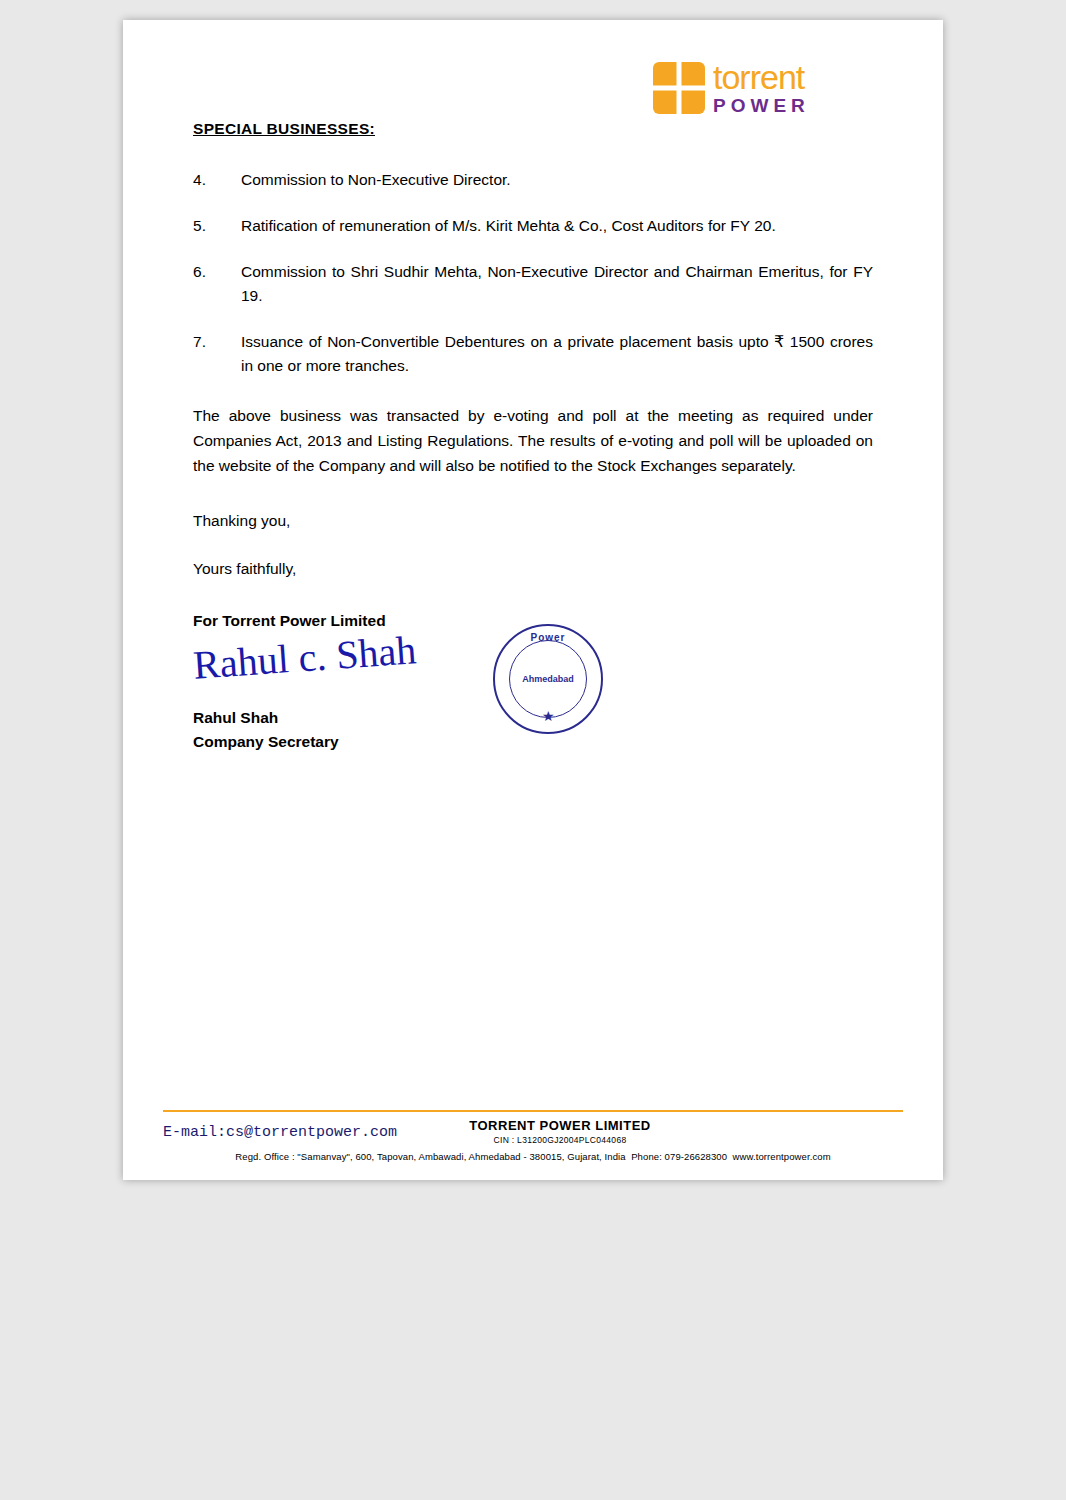torrent
POWER
SPECIAL BUSINESSES:
Commission to Non-Executive Director.
Ratification of remuneration of M/s. Kirit Mehta & Co., Cost Auditors for FY 20.
Commission to Shri Sudhir Mehta, Non-Executive Director and Chairman Emeritus, for FY 19.
Issuance of Non-Convertible Debentures on a private placement basis upto ₹ 1500 crores in one or more tranches.
The above business was transacted by e-voting and poll at the meeting as required under Companies Act, 2013 and Listing Regulations. The results of e-voting and poll will be uploaded on the website of the Company and will also be notified to the Stock Exchanges separately.
Thanking you,
Yours faithfully,
For Torrent Power Limited
Rahul c. Shah
Power
Ahmedabad
★
Rahul Shah
Company Secretary
E-mail:cs@torrentpower.com
TORRENT POWER LIMITED
CIN : L31200GJ2004PLC044068
Regd. Office : "Samanvay", 600, Tapovan, Ambawadi, Ahmedabad - 380015, Gujarat, India Phone: 079-26628300 www.torrentpower.com